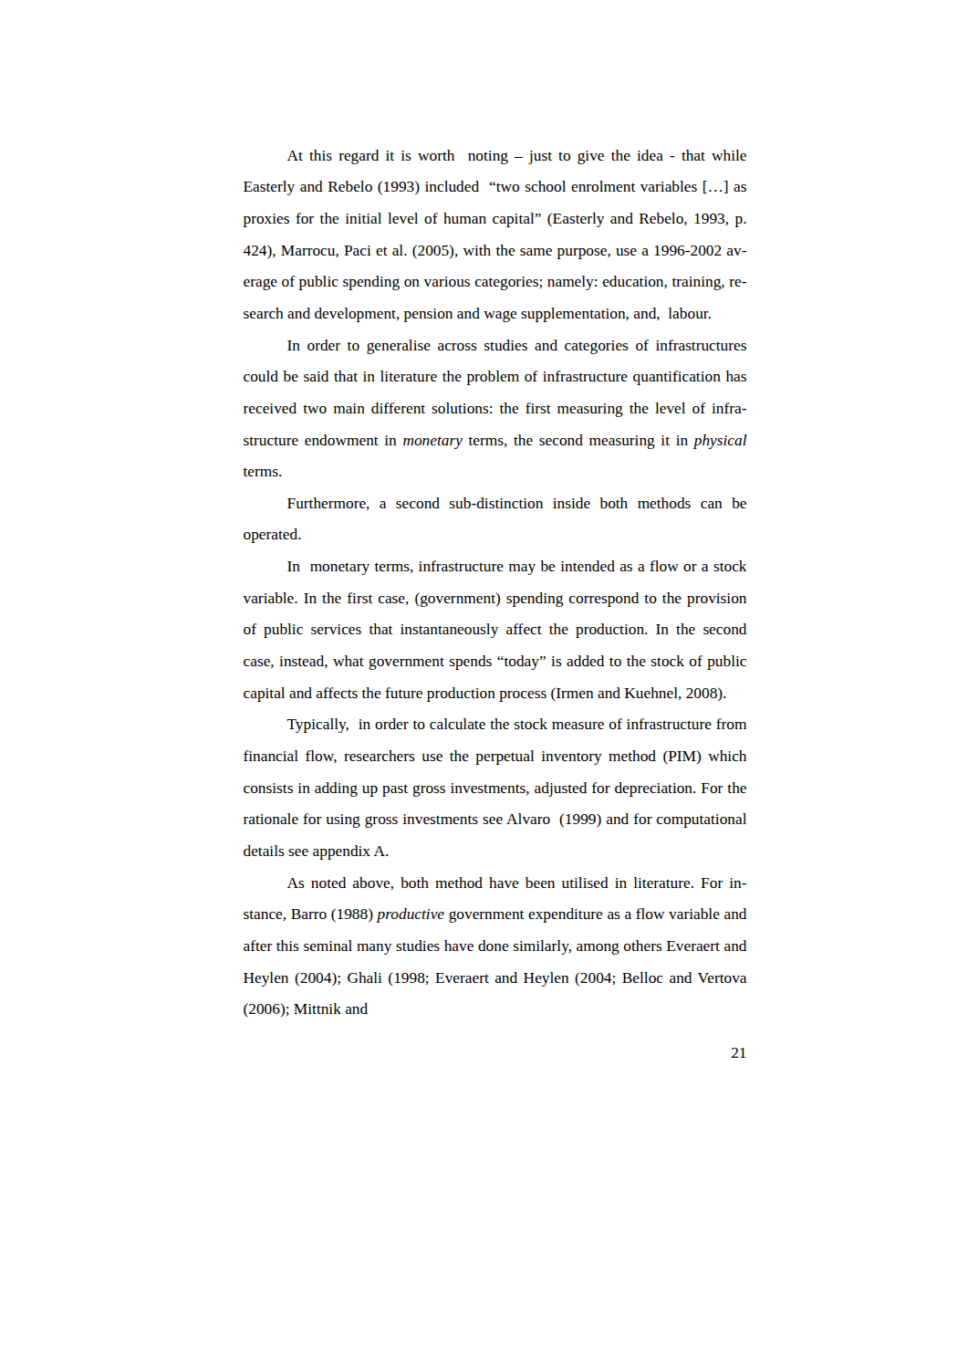At this regard it is worth noting – just to give the idea - that while Easterly and Rebelo (1993) included “two school enrolment variables […] as proxies for the initial level of human capital” (Easterly and Rebelo, 1993, p. 424), Marrocu, Paci et al. (2005), with the same purpose, use a 1996-2002 average of public spending on various categories; namely: education, training, research and development, pension and wage supplementation, and, labour.
In order to generalise across studies and categories of infrastructures could be said that in literature the problem of infrastructure quantification has received two main different solutions: the first measuring the level of infrastructure endowment in monetary terms, the second measuring it in physical terms.
Furthermore, a second sub-distinction inside both methods can be operated.
In monetary terms, infrastructure may be intended as a flow or a stock variable. In the first case, (government) spending correspond to the provision of public services that instantaneously affect the production. In the second case, instead, what government spends “today” is added to the stock of public capital and affects the future production process (Irmen and Kuehnel, 2008).
Typically, in order to calculate the stock measure of infrastructure from financial flow, researchers use the perpetual inventory method (PIM) which consists in adding up past gross investments, adjusted for depreciation. For the rationale for using gross investments see Alvaro (1999) and for computational details see appendix A.
As noted above, both method have been utilised in literature. For instance, Barro (1988) productive government expenditure as a flow variable and after this seminal many studies have done similarly, among others Everaert and Heylen (2004); Ghali (1998; Everaert and Heylen (2004; Belloc and Vertova (2006); Mittnik and
21